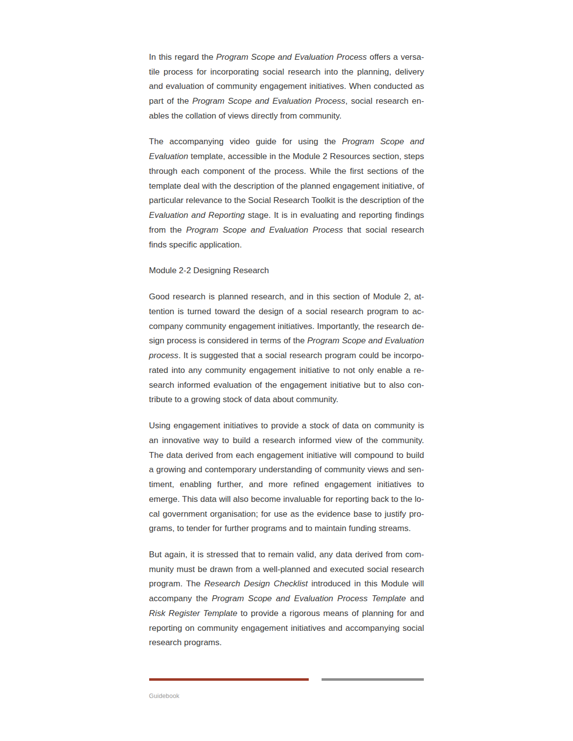In this regard the Program Scope and Evaluation Process offers a versatile process for incorporating social research into the planning, delivery and evaluation of community engagement initiatives. When conducted as part of the Program Scope and Evaluation Process, social research enables the collation of views directly from community.
The accompanying video guide for using the Program Scope and Evaluation template, accessible in the Module 2 Resources section, steps through each component of the process. While the first sections of the template deal with the description of the planned engagement initiative, of particular relevance to the Social Research Toolkit is the description of the Evaluation and Reporting stage. It is in evaluating and reporting findings from the Program Scope and Evaluation Process that social research finds specific application.
Module 2-2 Designing Research
Good research is planned research, and in this section of Module 2, attention is turned toward the design of a social research program to accompany community engagement initiatives. Importantly, the research design process is considered in terms of the Program Scope and Evaluation process. It is suggested that a social research program could be incorporated into any community engagement initiative to not only enable a research informed evaluation of the engagement initiative but to also contribute to a growing stock of data about community.
Using engagement initiatives to provide a stock of data on community is an innovative way to build a research informed view of the community. The data derived from each engagement initiative will compound to build a growing and contemporary understanding of community views and sentiment, enabling further, and more refined engagement initiatives to emerge. This data will also become invaluable for reporting back to the local government organisation; for use as the evidence base to justify programs, to tender for further programs and to maintain funding streams.
But again, it is stressed that to remain valid, any data derived from community must be drawn from a well-planned and executed social research program. The Research Design Checklist introduced in this Module will accompany the Program Scope and Evaluation Process Template and Risk Register Template to provide a rigorous means of planning for and reporting on community engagement initiatives and accompanying social research programs.
Guidebook